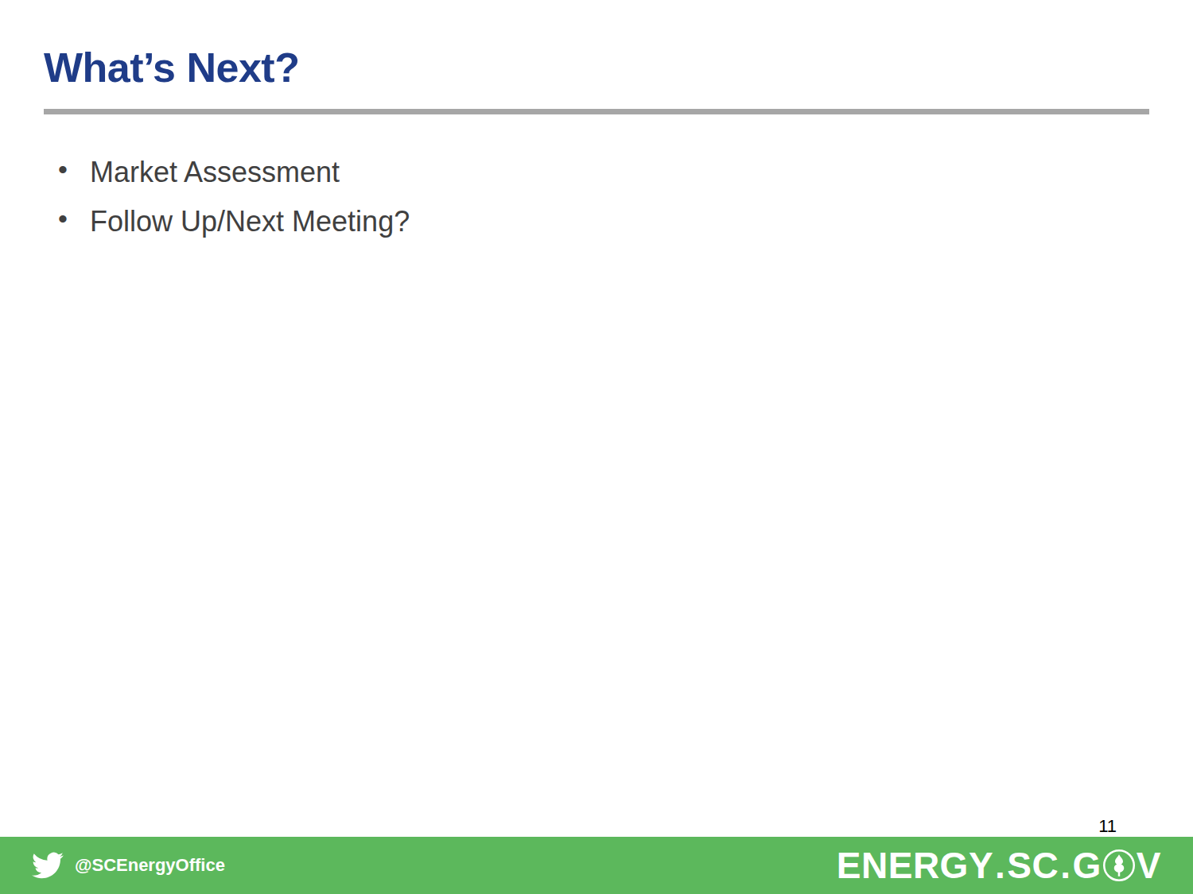What’s Next?
Market Assessment
Follow Up/Next Meeting?
11
@SCEnergyOffice
ENERGY. SC. GV